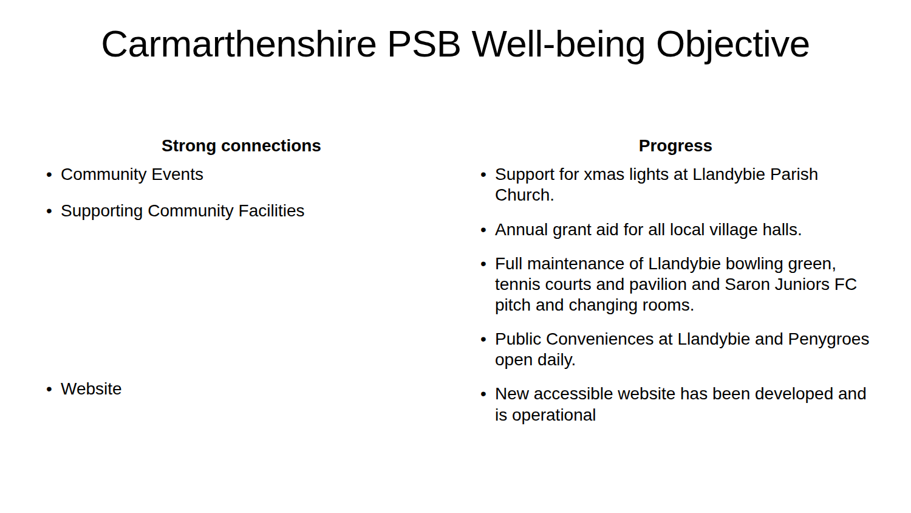Carmarthenshire PSB Well-being Objective
Strong connections
Community Events
Supporting Community Facilities
Website
Progress
Support for xmas lights at Llandybie Parish Church.
Annual grant aid for all local village halls.
Full maintenance of Llandybie bowling green, tennis courts and pavilion and Saron Juniors FC pitch and changing rooms.
Public Conveniences at Llandybie and Penygroes open daily.
New accessible website has been developed and is operational